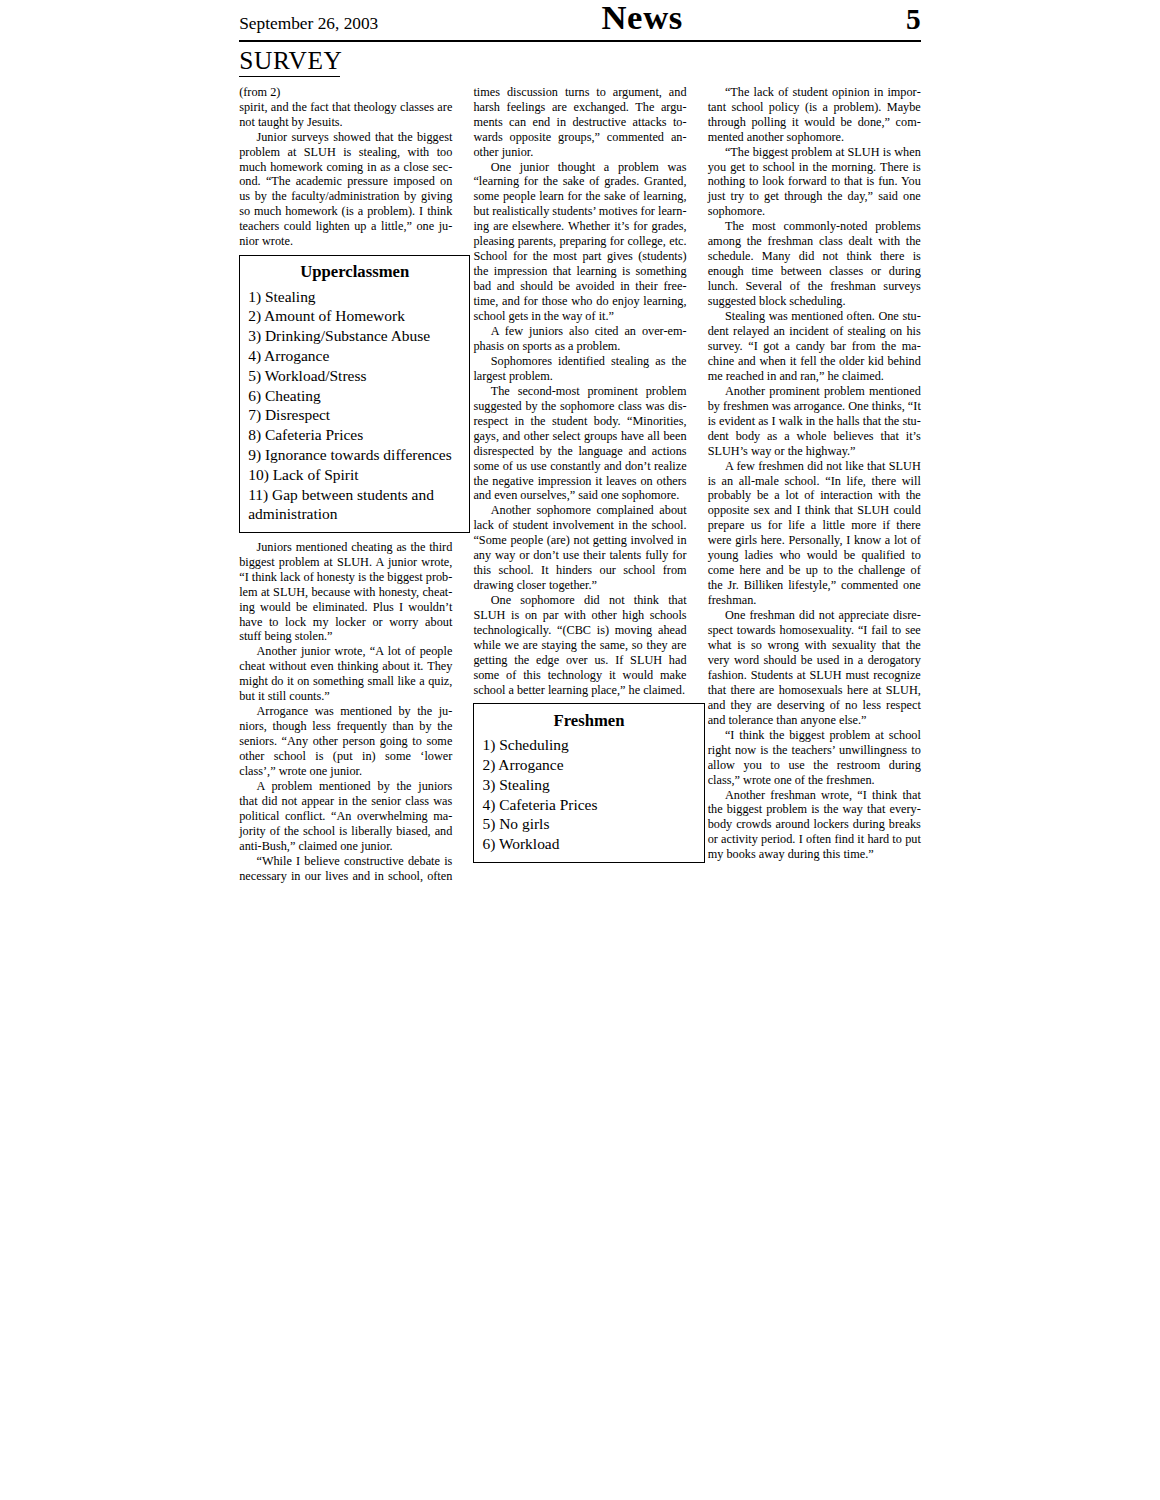September 26, 2003
News
5
SURVEY
(from 2)
spirit, and the fact that theology classes are not taught by Jesuits.
Junior surveys showed that the biggest problem at SLUH is stealing, with too much homework coming in as a close second. “The academic pressure imposed on us by the faculty/administration by giving so much homework (is a problem). I think teachers could lighten up a little,” one junior wrote.
Upperclassmen
1) Stealing
2) Amount of Homework
3) Drinking/Substance Abuse
4) Arrogance
5) Workload/Stress
6) Cheating
7) Disrespect
8) Cafeteria Prices
9) Ignorance towards differences
10) Lack of Spirit
11) Gap between students and administration
Juniors mentioned cheating as the third biggest problem at SLUH. A junior wrote, “I think lack of honesty is the biggest problem at SLUH, because with honesty, cheating would be eliminated. Plus I wouldn’t have to lock my locker or worry about stuff being stolen.”
Another junior wrote, “A lot of people cheat without even thinking about it. They might do it on something small like a quiz, but it still counts.”
Arrogance was mentioned by the juniors, though less frequently than by the seniors. “Any other person going to some other school is (put in) some ‘lower class’,” wrote one junior.
A problem mentioned by the juniors that did not appear in the senior class was political conflict. “An overwhelming majority of the school is liberally biased, and anti-Bush,” claimed one junior.
“While I believe constructive debate is necessary in our lives and in school, often times discussion turns to argument, and harsh feelings are exchanged. The arguments can end in destructive attacks towards opposite groups,” commented another junior.
One junior thought a problem was “learning for the sake of grades. Granted, some people learn for the sake of learning, but realistically students’ motives for learning are elsewhere. Whether it’s for grades, pleasing parents, preparing for college, etc. School for the most part gives (students) the impression that learning is something bad and should be avoided in their free-time, and for those who do enjoy learning, school gets in the way of it.”
A few juniors also cited an over-emphasis on sports as a problem.
Sophomores identified stealing as the largest problem.
The second-most prominent problem suggested by the sophomore class was disrespect in the student body. “Minorities, gays, and other select groups have all been disrespected by the language and actions some of us use constantly and don’t realize the negative impression it leaves on others and even ourselves,” said one sophomore.
Another sophomore complained about lack of student involvement in the school. “Some people (are) not getting involved in any way or don’t use their talents fully for this school. It hinders our school from drawing closer together.”
One sophomore did not think that SLUH is on par with other high schools technologically. “(CBC is) moving ahead while we are staying the same, so they are getting the edge over us. If SLUH had some of this technology it would make school a better learning place,” he claimed.
Freshmen
1) Scheduling
2) Arrogance
3) Stealing
4) Cafeteria Prices
5) No girls
6) Workload
“The lack of student opinion in important school policy (is a problem). Maybe through polling it would be done,” commented another sophomore.
“The biggest problem at SLUH is when you get to school in the morning. There is nothing to look forward to that is fun. You just try to get through the day,” said one sophomore.
The most commonly-noted problems among the freshman class dealt with the schedule. Many did not think there is enough time between classes or during lunch. Several of the freshman surveys suggested block scheduling.
Stealing was mentioned often. One student relayed an incident of stealing on his survey. “I got a candy bar from the machine and when it fell the older kid behind me reached in and ran,” he claimed.
Another prominent problem mentioned by freshmen was arrogance. One thinks, “It is evident as I walk in the halls that the student body as a whole believes that it’s SLUH’s way or the highway.”
A few freshmen did not like that SLUH is an all-male school. “In life, there will probably be a lot of interaction with the opposite sex and I think that SLUH could prepare us for life a little more if there were girls here. Personally, I know a lot of young ladies who would be qualified to come here and be up to the challenge of the Jr. Billiken lifestyle,” commented one freshman.
One freshman did not appreciate disrespect towards homosexuality. “I fail to see what is so wrong with sexuality that the very word should be used in a derogatory fashion. Students at SLUH must recognize that there are homosexuals here at SLUH, and they are deserving of no less respect and tolerance than anyone else.”
“I think the biggest problem at school right now is the teachers’ unwillingness to allow you to use the restroom during class,” wrote one of the freshmen.
Another freshman wrote, “I think that the biggest problem is the way that everybody crowds around lockers during breaks or activity period. I often find it hard to put my books away during this time.”